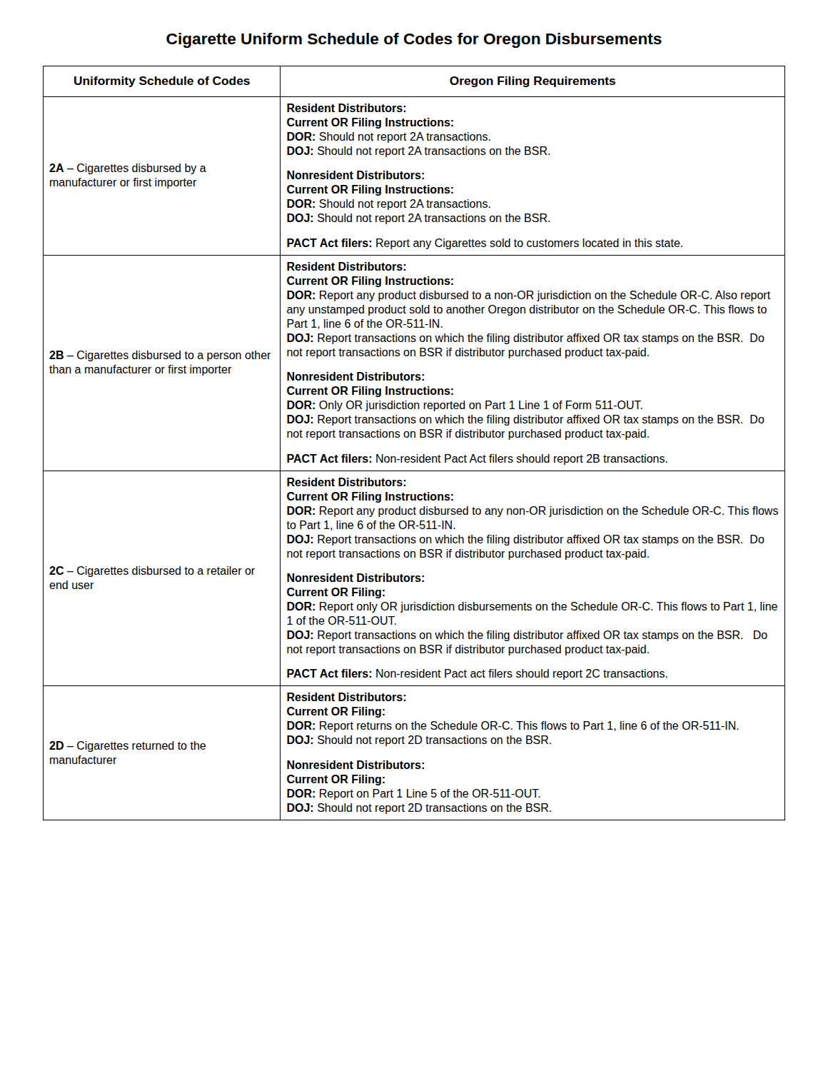Cigarette Uniform Schedule of Codes for Oregon Disbursements
| Uniformity Schedule of Codes | Oregon Filing Requirements |
| --- | --- |
| 2A – Cigarettes disbursed by a manufacturer or first importer | Resident Distributors: Current OR Filing Instructions: DOR: Should not report 2A transactions. DOJ: Should not report 2A transactions on the BSR. Nonresident Distributors: Current OR Filing Instructions: DOR: Should not report 2A transactions. DOJ: Should not report 2A transactions on the BSR. PACT Act filers: Report any Cigarettes sold to customers located in this state. |
| 2B – Cigarettes disbursed to a person other than a manufacturer or first importer | Resident Distributors: Current OR Filing Instructions: DOR: Report any product disbursed to a non-OR jurisdiction on the Schedule OR-C. Also report any unstamped product sold to another Oregon distributor on the Schedule OR-C. This flows to Part 1, line 6 of the OR-511-IN. DOJ: Report transactions on which the filing distributor affixed OR tax stamps on the BSR. Do not report transactions on BSR if distributor purchased product tax-paid. Nonresident Distributors: Current OR Filing Instructions: DOR: Only OR jurisdiction reported on Part 1 Line 1 of Form 511-OUT. DOJ: Report transactions on which the filing distributor affixed OR tax stamps on the BSR. Do not report transactions on BSR if distributor purchased product tax-paid. PACT Act filers: Non-resident Pact Act filers should report 2B transactions. |
| 2C – Cigarettes disbursed to a retailer or end user | Resident Distributors: Current OR Filing Instructions: DOR: Report any product disbursed to any non-OR jurisdiction on the Schedule OR-C. This flows to Part 1, line 6 of the OR-511-IN. DOJ: Report transactions on which the filing distributor affixed OR tax stamps on the BSR. Do not report transactions on BSR if distributor purchased product tax-paid. Nonresident Distributors: Current OR Filing: DOR: Report only OR jurisdiction disbursements on the Schedule OR-C. This flows to Part 1, line 1 of the OR-511-OUT. DOJ: Report transactions on which the filing distributor affixed OR tax stamps on the BSR. Do not report transactions on BSR if distributor purchased product tax-paid. PACT Act filers: Non-resident Pact act filers should report 2C transactions. |
| 2D – Cigarettes returned to the manufacturer | Resident Distributors: Current OR Filing: DOR: Report returns on the Schedule OR-C. This flows to Part 1, line 6 of the OR-511-IN. DOJ: Should not report 2D transactions on the BSR. Nonresident Distributors: Current OR Filing: DOR: Report on Part 1 Line 5 of the OR-511-OUT. DOJ: Should not report 2D transactions on the BSR. |